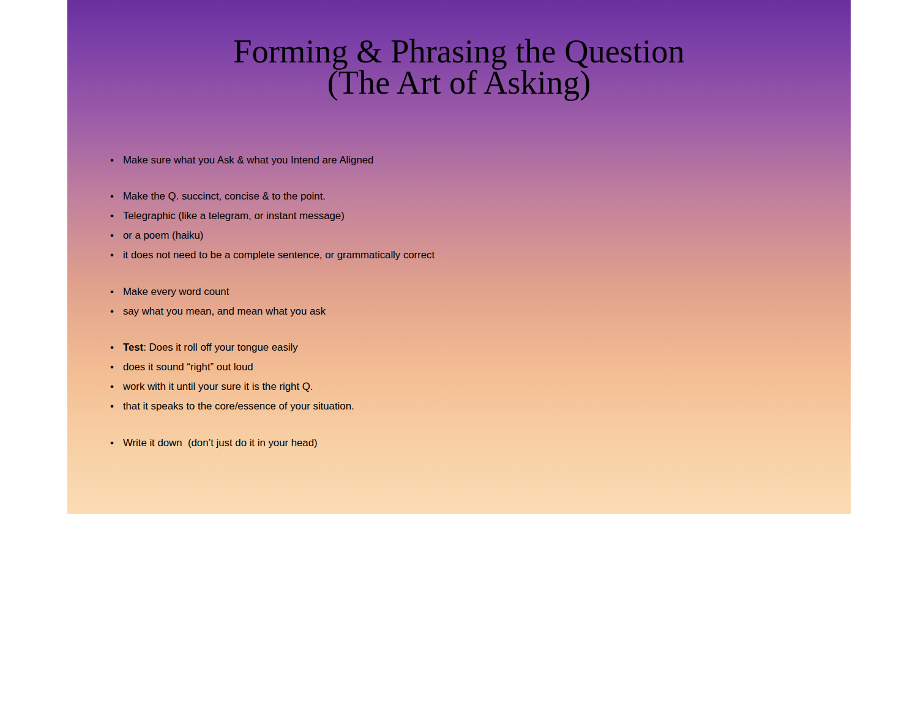Forming & Phrasing the Question(The Art of Asking)
Make sure what you Ask & what you Intend are Aligned
Make the Q. succinct, concise & to the point.
Telegraphic (like a telegram, or instant message)
or a poem (haiku)
it does not need to be a complete sentence, or grammatically correct
Make every word count
say what you mean, and mean what you ask
Test: Does it roll off your tongue easily
does it sound “right” out loud
work with it until your sure it is the right Q.
that it speaks to the core/essence of your situation.
Write it down (don’t just do it in your head)